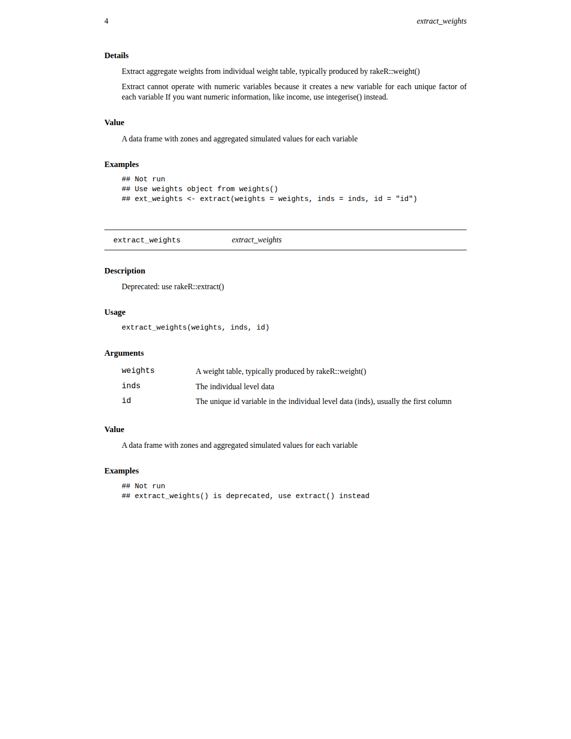4 extract_weights
Details
Extract aggregate weights from individual weight table, typically produced by rakeR::weight()
Extract cannot operate with numeric variables because it creates a new variable for each unique factor of each variable If you want numeric information, like income, use integerise() instead.
Value
A data frame with zones and aggregated simulated values for each variable
Examples
## Not run
## Use weights object from weights()
## ext_weights <- extract(weights = weights, inds = inds, id = "id")
extract_weights extract_weights
Description
Deprecated: use rakeR::extract()
Usage
extract_weights(weights, inds, id)
Arguments
| weights | A weight table, typically produced by rakeR::weight() |
| inds | The individual level data |
| id | The unique id variable in the individual level data (inds), usually the first column |
Value
A data frame with zones and aggregated simulated values for each variable
Examples
## Not run
## extract_weights() is deprecated, use extract() instead